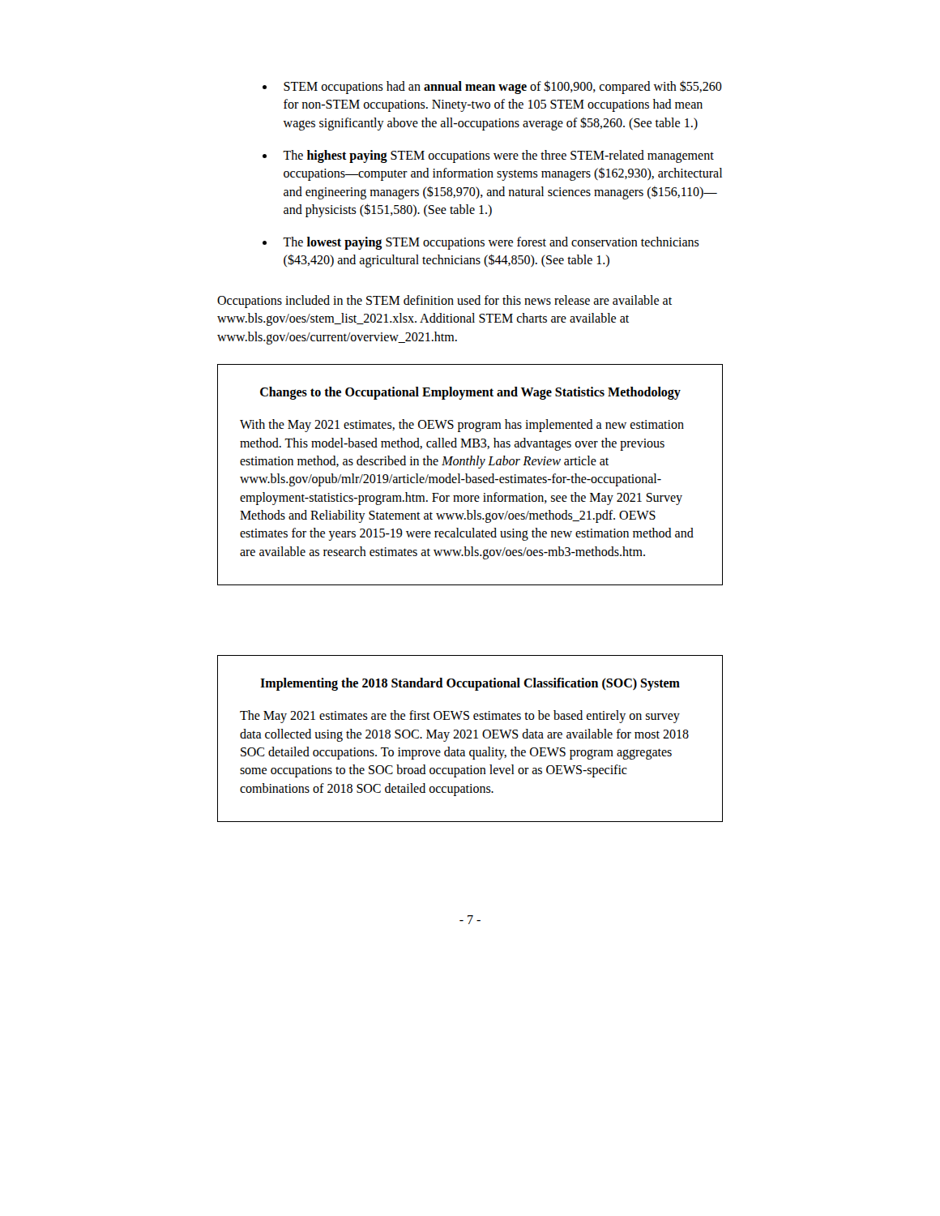STEM occupations had an annual mean wage of $100,900, compared with $55,260 for non-STEM occupations. Ninety-two of the 105 STEM occupations had mean wages significantly above the all-occupations average of $58,260. (See table 1.)
The highest paying STEM occupations were the three STEM-related management occupations—computer and information systems managers ($162,930), architectural and engineering managers ($158,970), and natural sciences managers ($156,110)—and physicists ($151,580). (See table 1.)
The lowest paying STEM occupations were forest and conservation technicians ($43,420) and agricultural technicians ($44,850). (See table 1.)
Occupations included in the STEM definition used for this news release are available at www.bls.gov/oes/stem_list_2021.xlsx. Additional STEM charts are available at www.bls.gov/oes/current/overview_2021.htm.
Changes to the Occupational Employment and Wage Statistics Methodology
With the May 2021 estimates, the OEWS program has implemented a new estimation method. This model-based method, called MB3, has advantages over the previous estimation method, as described in the Monthly Labor Review article at www.bls.gov/opub/mlr/2019/article/model-based-estimates-for-the-occupational-employment-statistics-program.htm. For more information, see the May 2021 Survey Methods and Reliability Statement at www.bls.gov/oes/methods_21.pdf. OEWS estimates for the years 2015-19 were recalculated using the new estimation method and are available as research estimates at www.bls.gov/oes/oes-mb3-methods.htm.
Implementing the 2018 Standard Occupational Classification (SOC) System
The May 2021 estimates are the first OEWS estimates to be based entirely on survey data collected using the 2018 SOC. May 2021 OEWS data are available for most 2018 SOC detailed occupations. To improve data quality, the OEWS program aggregates some occupations to the SOC broad occupation level or as OEWS-specific combinations of 2018 SOC detailed occupations.
- 7 -